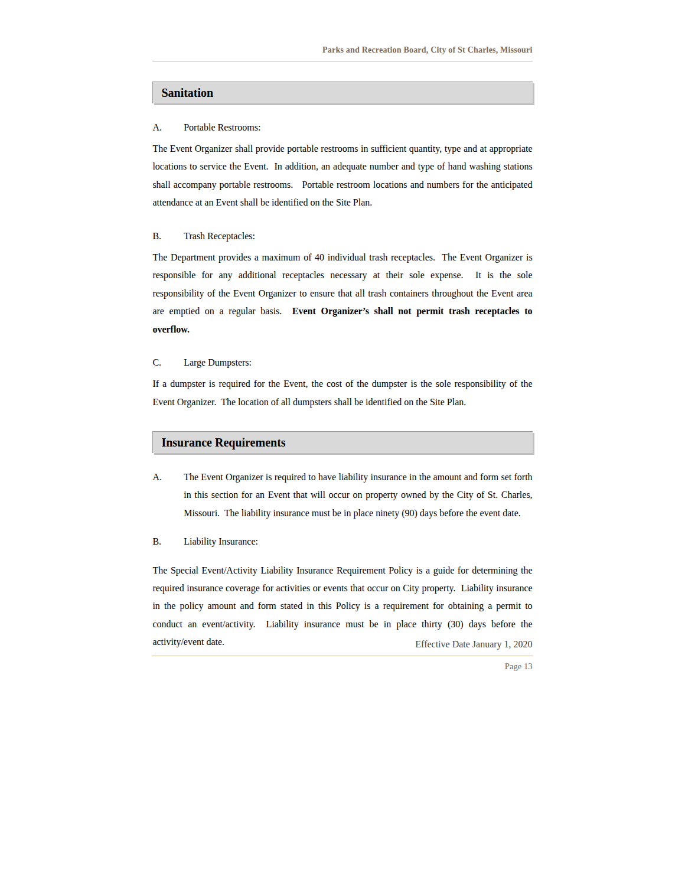Parks and Recreation Board, City of St Charles, Missouri
Sanitation
A. Portable Restrooms:
The Event Organizer shall provide portable restrooms in sufficient quantity, type and at appropriate locations to service the Event. In addition, an adequate number and type of hand washing stations shall accompany portable restrooms. Portable restroom locations and numbers for the anticipated attendance at an Event shall be identified on the Site Plan.
B. Trash Receptacles:
The Department provides a maximum of 40 individual trash receptacles. The Event Organizer is responsible for any additional receptacles necessary at their sole expense. It is the sole responsibility of the Event Organizer to ensure that all trash containers throughout the Event area are emptied on a regular basis. Event Organizer’s shall not permit trash receptacles to overflow.
C. Large Dumpsters:
If a dumpster is required for the Event, the cost of the dumpster is the sole responsibility of the Event Organizer. The location of all dumpsters shall be identified on the Site Plan.
Insurance Requirements
A. The Event Organizer is required to have liability insurance in the amount and form set forth in this section for an Event that will occur on property owned by the City of St. Charles, Missouri. The liability insurance must be in place ninety (90) days before the event date.
B. Liability Insurance:
The Special Event/Activity Liability Insurance Requirement Policy is a guide for determining the required insurance coverage for activities or events that occur on City property. Liability insurance in the policy amount and form stated in this Policy is a requirement for obtaining a permit to conduct an event/activity. Liability insurance must be in place thirty (30) days before the activity/event date.
Effective Date January 1, 2020
Page 13